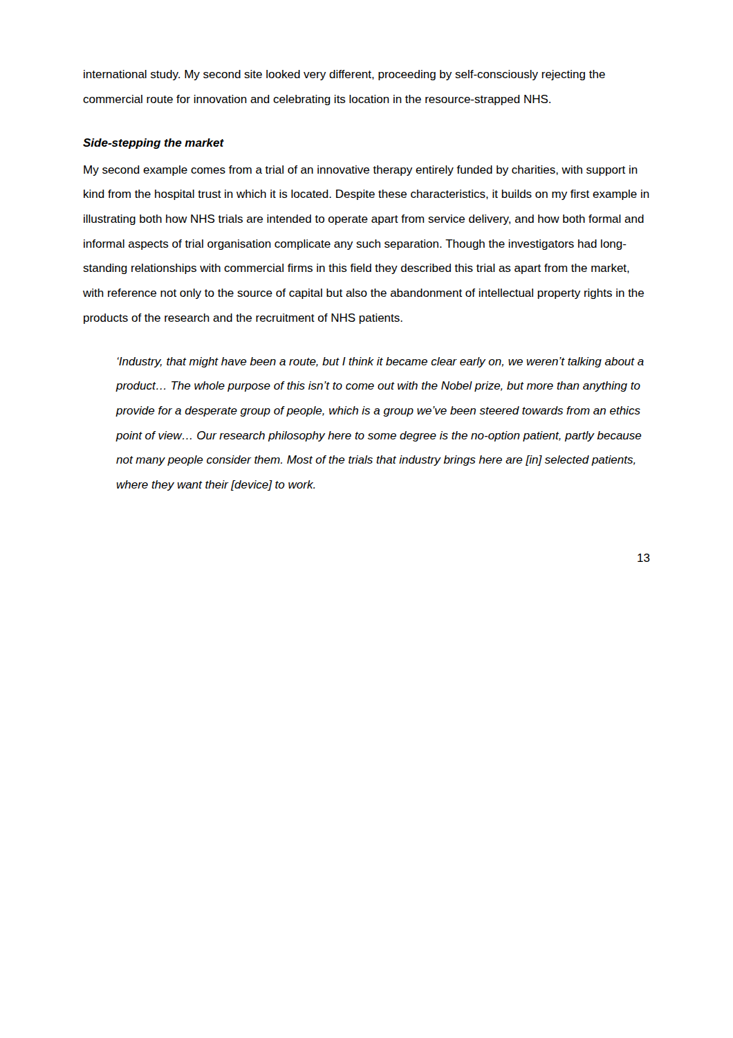international study. My second site looked very different, proceeding by self-consciously rejecting the commercial route for innovation and celebrating its location in the resource-strapped NHS.
Side-stepping the market
My second example comes from a trial of an innovative therapy entirely funded by charities, with support in kind from the hospital trust in which it is located. Despite these characteristics, it builds on my first example in illustrating both how NHS trials are intended to operate apart from service delivery, and how both formal and informal aspects of trial organisation complicate any such separation. Though the investigators had long-standing relationships with commercial firms in this field they described this trial as apart from the market, with reference not only to the source of capital but also the abandonment of intellectual property rights in the products of the research and the recruitment of NHS patients.
‘Industry, that might have been a route, but I think it became clear early on, we weren’t talking about a product… The whole purpose of this isn’t to come out with the Nobel prize, but more than anything to provide for a desperate group of people, which is a group we’ve been steered towards from an ethics point of view… Our research philosophy here to some degree is the no-option patient, partly because not many people consider them. Most of the trials that industry brings here are [in] selected patients, where they want their [device] to work.
13